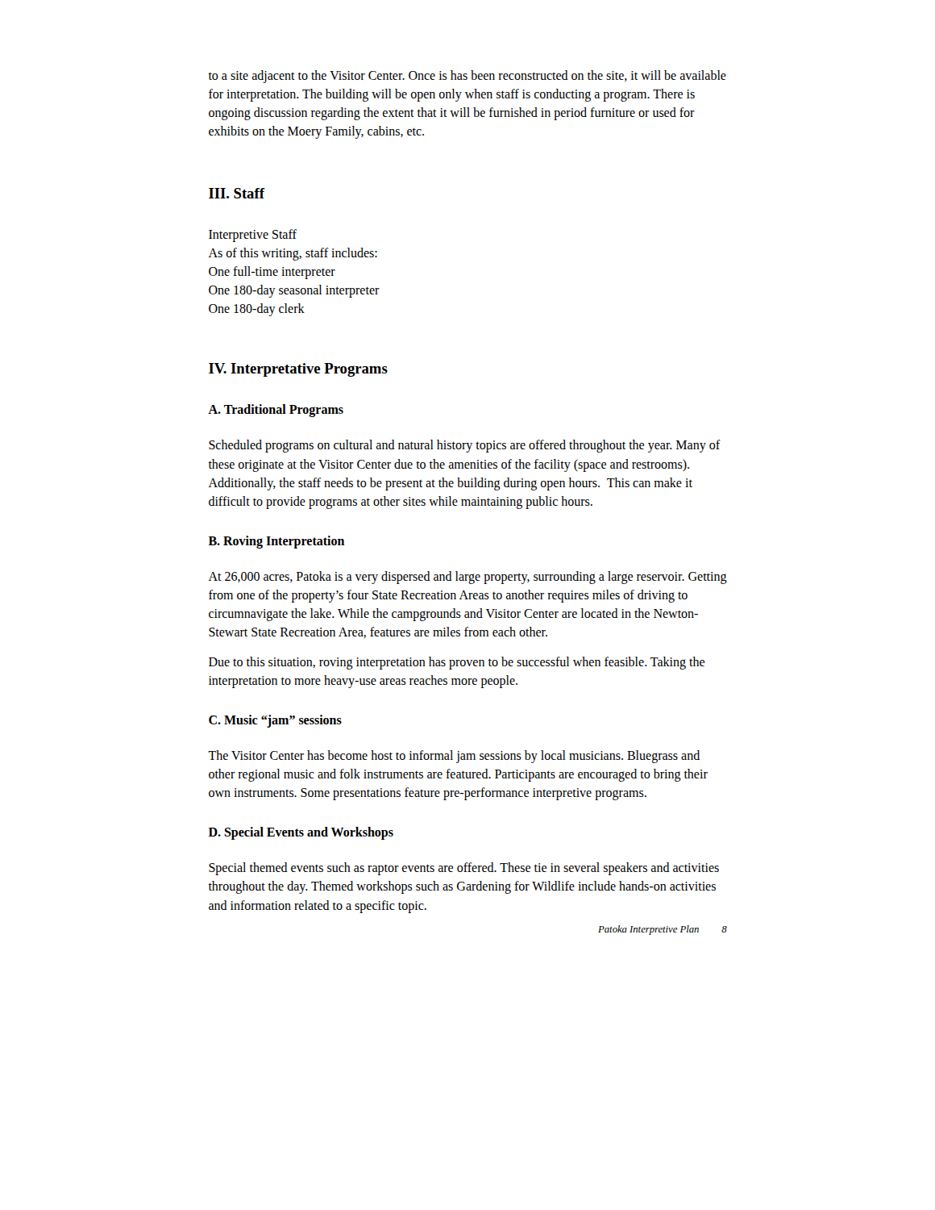to a site adjacent to the Visitor Center. Once is has been reconstructed on the site, it will be available for interpretation. The building will be open only when staff is conducting a program. There is ongoing discussion regarding the extent that it will be furnished in period furniture or used for exhibits on the Moery Family, cabins, etc.
III. Staff
Interpretive Staff
As of this writing, staff includes:
One full-time interpreter
One 180-day seasonal interpreter
One 180-day clerk
IV. Interpretative Programs
A. Traditional Programs
Scheduled programs on cultural and natural history topics are offered throughout the year. Many of these originate at the Visitor Center due to the amenities of the facility (space and restrooms). Additionally, the staff needs to be present at the building during open hours. This can make it difficult to provide programs at other sites while maintaining public hours.
B. Roving Interpretation
At 26,000 acres, Patoka is a very dispersed and large property, surrounding a large reservoir. Getting from one of the property’s four State Recreation Areas to another requires miles of driving to circumnavigate the lake. While the campgrounds and Visitor Center are located in the Newton-Stewart State Recreation Area, features are miles from each other.
Due to this situation, roving interpretation has proven to be successful when feasible. Taking the interpretation to more heavy-use areas reaches more people.
C. Music “jam” sessions
The Visitor Center has become host to informal jam sessions by local musicians. Bluegrass and other regional music and folk instruments are featured. Participants are encouraged to bring their own instruments. Some presentations feature pre-performance interpretive programs.
D. Special Events and Workshops
Special themed events such as raptor events are offered. These tie in several speakers and activities throughout the day. Themed workshops such as Gardening for Wildlife include hands-on activities and information related to a specific topic.
Patoka Interpretive Plan8